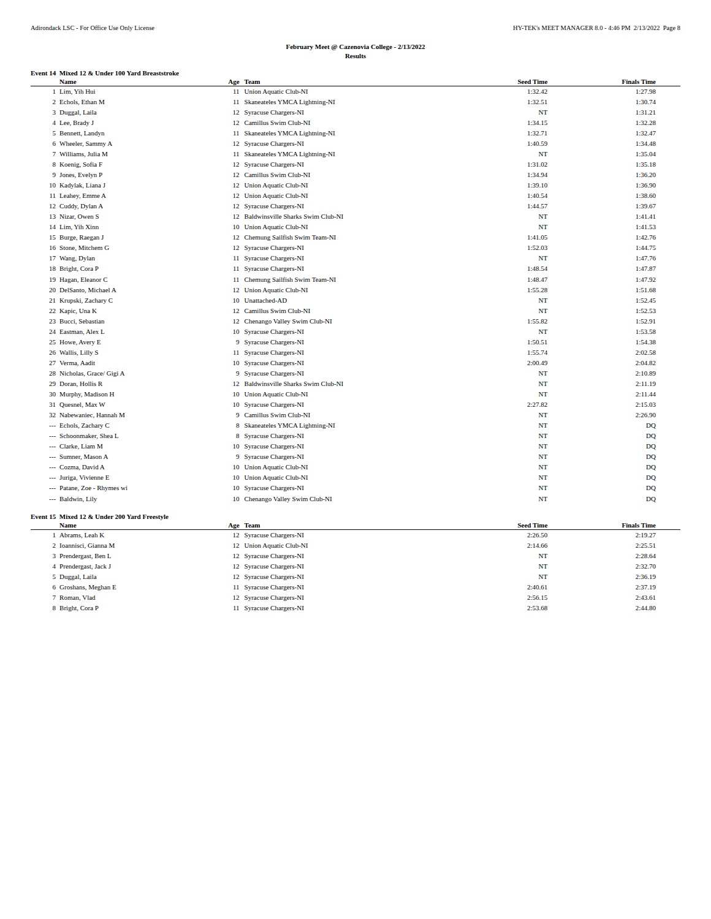Adirondack LSC - For Office Use Only License
HY-TEK's MEET MANAGER 8.0 - 4:46 PM 2/13/2022 Page 8
February Meet @ Cazenovia College - 2/13/2022
Results
Event 14 Mixed 12 & Under 100 Yard Breaststroke
| | Name | Age | Team | Seed Time | Finals Time |
| --- | --- | --- | --- | --- | --- |
| 1 | Lim, Yih Hui | 11 | Union Aquatic Club-NI | 1:32.42 | 1:27.98 |
| 2 | Echols, Ethan M | 11 | Skaneateles YMCA Lightning-NI | 1:32.51 | 1:30.74 |
| 3 | Duggal, Laila | 12 | Syracuse Chargers-NI | NT | 1:31.21 |
| 4 | Lee, Brady J | 12 | Camillus Swim Club-NI | 1:34.15 | 1:32.28 |
| 5 | Bennett, Landyn | 11 | Skaneateles YMCA Lightning-NI | 1:32.71 | 1:32.47 |
| 6 | Wheeler, Sammy A | 12 | Syracuse Chargers-NI | 1:40.59 | 1:34.48 |
| 7 | Williams, Julia M | 11 | Skaneateles YMCA Lightning-NI | NT | 1:35.04 |
| 8 | Koenig, Sofia F | 12 | Syracuse Chargers-NI | 1:31.02 | 1:35.18 |
| 9 | Jones, Evelyn P | 12 | Camillus Swim Club-NI | 1:34.94 | 1:36.20 |
| 10 | Kadylak, Liana J | 12 | Union Aquatic Club-NI | 1:39.10 | 1:36.90 |
| 11 | Leahey, Emme A | 12 | Union Aquatic Club-NI | 1:40.54 | 1:38.60 |
| 12 | Cuddy, Dylan A | 12 | Syracuse Chargers-NI | 1:44.57 | 1:39.67 |
| 13 | Nizar, Owen S | 12 | Baldwinsville Sharks Swim Club-NI | NT | 1:41.41 |
| 14 | Lim, Yih Xinn | 10 | Union Aquatic Club-NI | NT | 1:41.53 |
| 15 | Burge, Raegan J | 12 | Chemung Sailfish Swim Team-NI | 1:41.05 | 1:42.76 |
| 16 | Stone, Mitchem G | 12 | Syracuse Chargers-NI | 1:52.03 | 1:44.75 |
| 17 | Wang, Dylan | 11 | Syracuse Chargers-NI | NT | 1:47.76 |
| 18 | Bright, Cora P | 11 | Syracuse Chargers-NI | 1:48.54 | 1:47.87 |
| 19 | Hagan, Eleanor C | 11 | Chemung Sailfish Swim Team-NI | 1:48.47 | 1:47.92 |
| 20 | DelSanto, Michael A | 12 | Union Aquatic Club-NI | 1:55.28 | 1:51.68 |
| 21 | Krupski, Zachary C | 10 | Unattached-AD | NT | 1:52.45 |
| 22 | Kapic, Una K | 12 | Camillus Swim Club-NI | NT | 1:52.53 |
| 23 | Bucci, Sebastian | 12 | Chenango Valley Swim Club-NI | 1:55.82 | 1:52.91 |
| 24 | Eastman, Alex L | 10 | Syracuse Chargers-NI | NT | 1:53.58 |
| 25 | Howe, Avery E | 9 | Syracuse Chargers-NI | 1:50.51 | 1:54.38 |
| 26 | Wallis, Lilly S | 11 | Syracuse Chargers-NI | 1:55.74 | 2:02.58 |
| 27 | Verma, Aadit | 10 | Syracuse Chargers-NI | 2:00.49 | 2:04.82 |
| 28 | Nicholas, Grace/ Gigi A | 9 | Syracuse Chargers-NI | NT | 2:10.89 |
| 29 | Doran, Hollis R | 12 | Baldwinsville Sharks Swim Club-NI | NT | 2:11.19 |
| 30 | Murphy, Madison H | 10 | Union Aquatic Club-NI | NT | 2:11.44 |
| 31 | Quesnel, Max W | 10 | Syracuse Chargers-NI | 2:27.82 | 2:15.03 |
| 32 | Nabewaniec, Hannah M | 9 | Camillus Swim Club-NI | NT | 2:26.90 |
| --- | Echols, Zachary C | 8 | Skaneateles YMCA Lightning-NI | NT | DQ |
| --- | Schoonmaker, Shea L | 8 | Syracuse Chargers-NI | NT | DQ |
| --- | Clarke, Liam M | 10 | Syracuse Chargers-NI | NT | DQ |
| --- | Sumner, Mason A | 9 | Syracuse Chargers-NI | NT | DQ |
| --- | Cozma, David A | 10 | Union Aquatic Club-NI | NT | DQ |
| --- | Juriga, Vivienne E | 10 | Union Aquatic Club-NI | NT | DQ |
| --- | Patane, Zoe - Rhymes wi | 10 | Syracuse Chargers-NI | NT | DQ |
| --- | Baldwin, Lily | 10 | Chenango Valley Swim Club-NI | NT | DQ |
Event 15 Mixed 12 & Under 200 Yard Freestyle
| | Name | Age | Team | Seed Time | Finals Time |
| --- | --- | --- | --- | --- | --- |
| 1 | Abrams, Leah K | 12 | Syracuse Chargers-NI | 2:26.50 | 2:19.27 |
| 2 | Ioannisci, Gianna M | 12 | Union Aquatic Club-NI | 2:14.66 | 2:25.51 |
| 3 | Prendergast, Ben L | 12 | Syracuse Chargers-NI | NT | 2:28.64 |
| 4 | Prendergast, Jack J | 12 | Syracuse Chargers-NI | NT | 2:32.70 |
| 5 | Duggal, Laila | 12 | Syracuse Chargers-NI | NT | 2:36.19 |
| 6 | Groshans, Meghan E | 11 | Syracuse Chargers-NI | 2:40.61 | 2:37.19 |
| 7 | Roman, Vlad | 12 | Syracuse Chargers-NI | 2:56.15 | 2:43.61 |
| 8 | Bright, Cora P | 11 | Syracuse Chargers-NI | 2:53.68 | 2:44.80 |